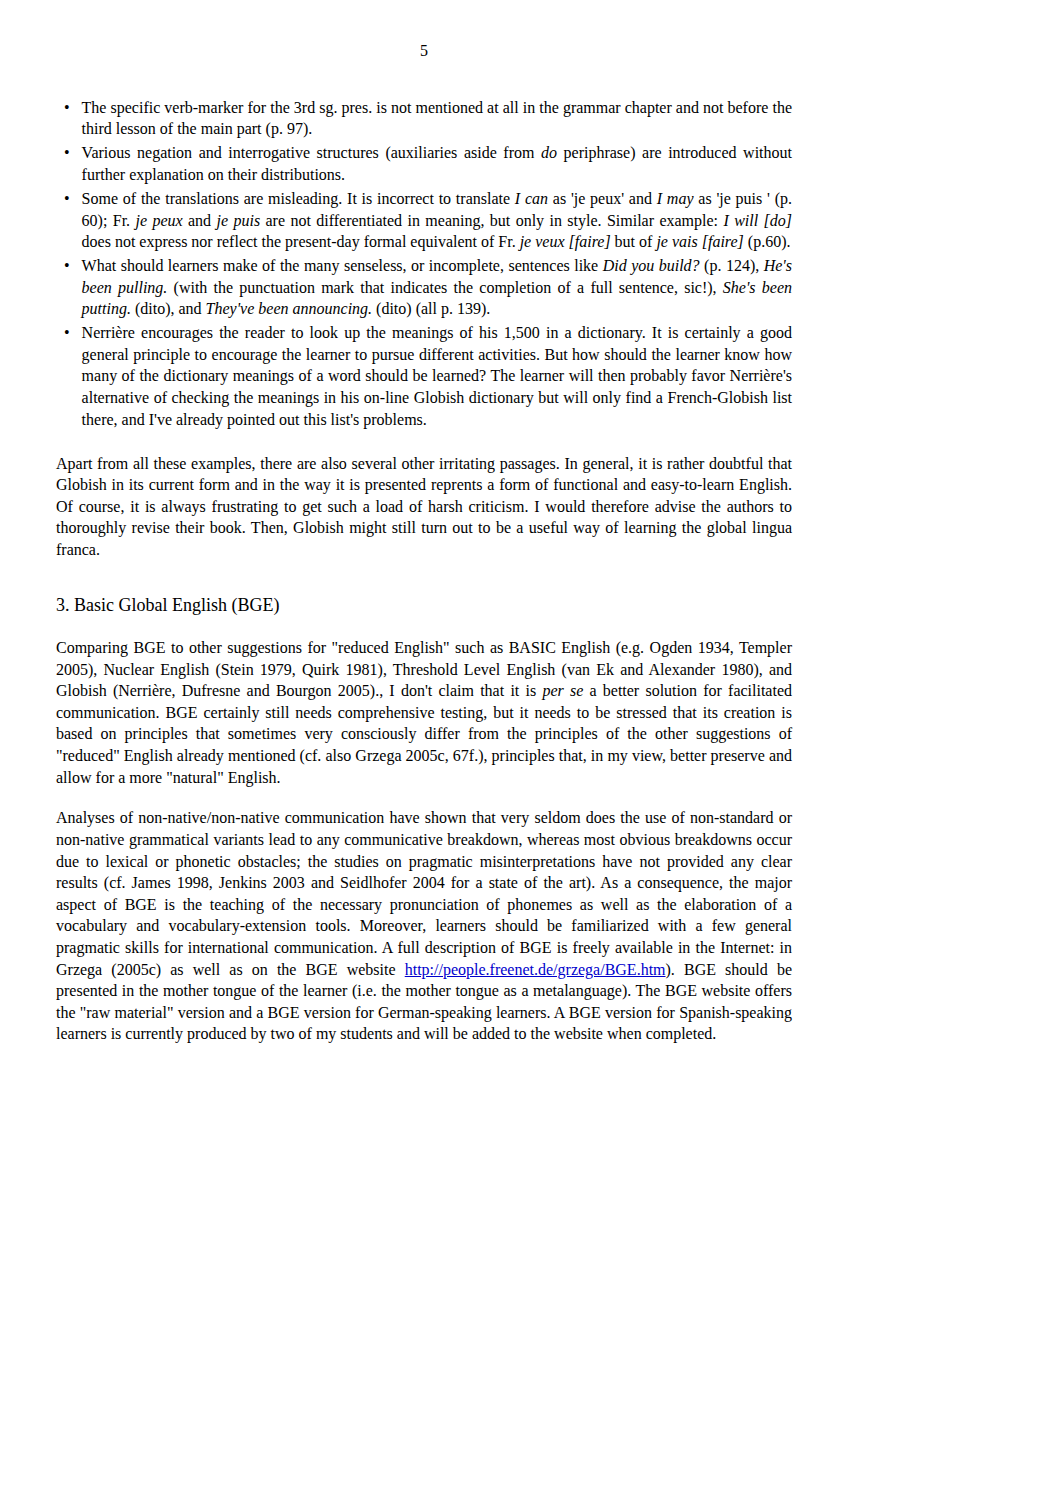5
The specific verb-marker for the 3rd sg. pres. is not mentioned at all in the grammar chapter and not before the third lesson of the main part (p. 97).
Various negation and interrogative structures (auxiliaries aside from do periphrase) are introduced without further explanation on their distributions.
Some of the translations are misleading. It is incorrect to translate I can as 'je peux' and I may as 'je puis ' (p. 60); Fr. je peux and je puis are not differentiated in meaning, but only in style. Similar example: I will [do] does not express nor reflect the present-day formal equivalent of Fr. je veux [faire] but of je vais [faire] (p.60).
What should learners make of the many senseless, or incomplete, sentences like Did you build? (p. 124), He's been pulling. (with the punctuation mark that indicates the completion of a full sentence, sic!), She's been putting. (dito), and They've been announcing. (dito) (all p. 139).
Nerrière encourages the reader to look up the meanings of his 1,500 in a dictionary. It is certainly a good general principle to encourage the learner to pursue different activities. But how should the learner know how many of the dictionary meanings of a word should be learned? The learner will then probably favor Nerrière's alternative of checking the meanings in his on-line Globish dictionary but will only find a French-Globish list there, and I've already pointed out this list's problems.
Apart from all these examples, there are also several other irritating passages. In general, it is rather doubtful that Globish in its current form and in the way it is presented reprents a form of functional and easy-to-learn English. Of course, it is always frustrating to get such a load of harsh criticism. I would therefore advise the authors to thoroughly revise their book. Then, Globish might still turn out to be a useful way of learning the global lingua franca.
3. Basic Global English (BGE)
Comparing BGE to other suggestions for "reduced English" such as BASIC English (e.g. Ogden 1934, Templer 2005), Nuclear English (Stein 1979, Quirk 1981), Threshold Level English (van Ek and Alexander 1980), and Globish (Nerrière, Dufresne and Bourgon 2005)., I don't claim that it is per se a better solution for facilitated communication. BGE certainly still needs comprehensive testing, but it needs to be stressed that its creation is based on principles that sometimes very consciously differ from the principles of the other suggestions of "reduced" English already mentioned (cf. also Grzega 2005c, 67f.), principles that, in my view, better preserve and allow for a more "natural" English.
Analyses of non-native/non-native communication have shown that very seldom does the use of non-standard or non-native grammatical variants lead to any communicative breakdown, whereas most obvious breakdowns occur due to lexical or phonetic obstacles; the studies on pragmatic misinterpretations have not provided any clear results (cf. James 1998, Jenkins 2003 and Seidlhofer 2004 for a state of the art). As a consequence, the major aspect of BGE is the teaching of the necessary pronunciation of phonemes as well as the elaboration of a vocabulary and vocabulary-extension tools. Moreover, learners should be familiarized with a few general pragmatic skills for international communication. A full description of BGE is freely available in the Internet: in Grzega (2005c) as well as on the BGE website http://people.freenet.de/grzega/BGE.htm). BGE should be presented in the mother tongue of the learner (i.e. the mother tongue as a metalanguage). The BGE website offers the "raw material" version and a BGE version for German-speaking learners. A BGE version for Spanish-speaking learners is currently produced by two of my students and will be added to the website when completed.